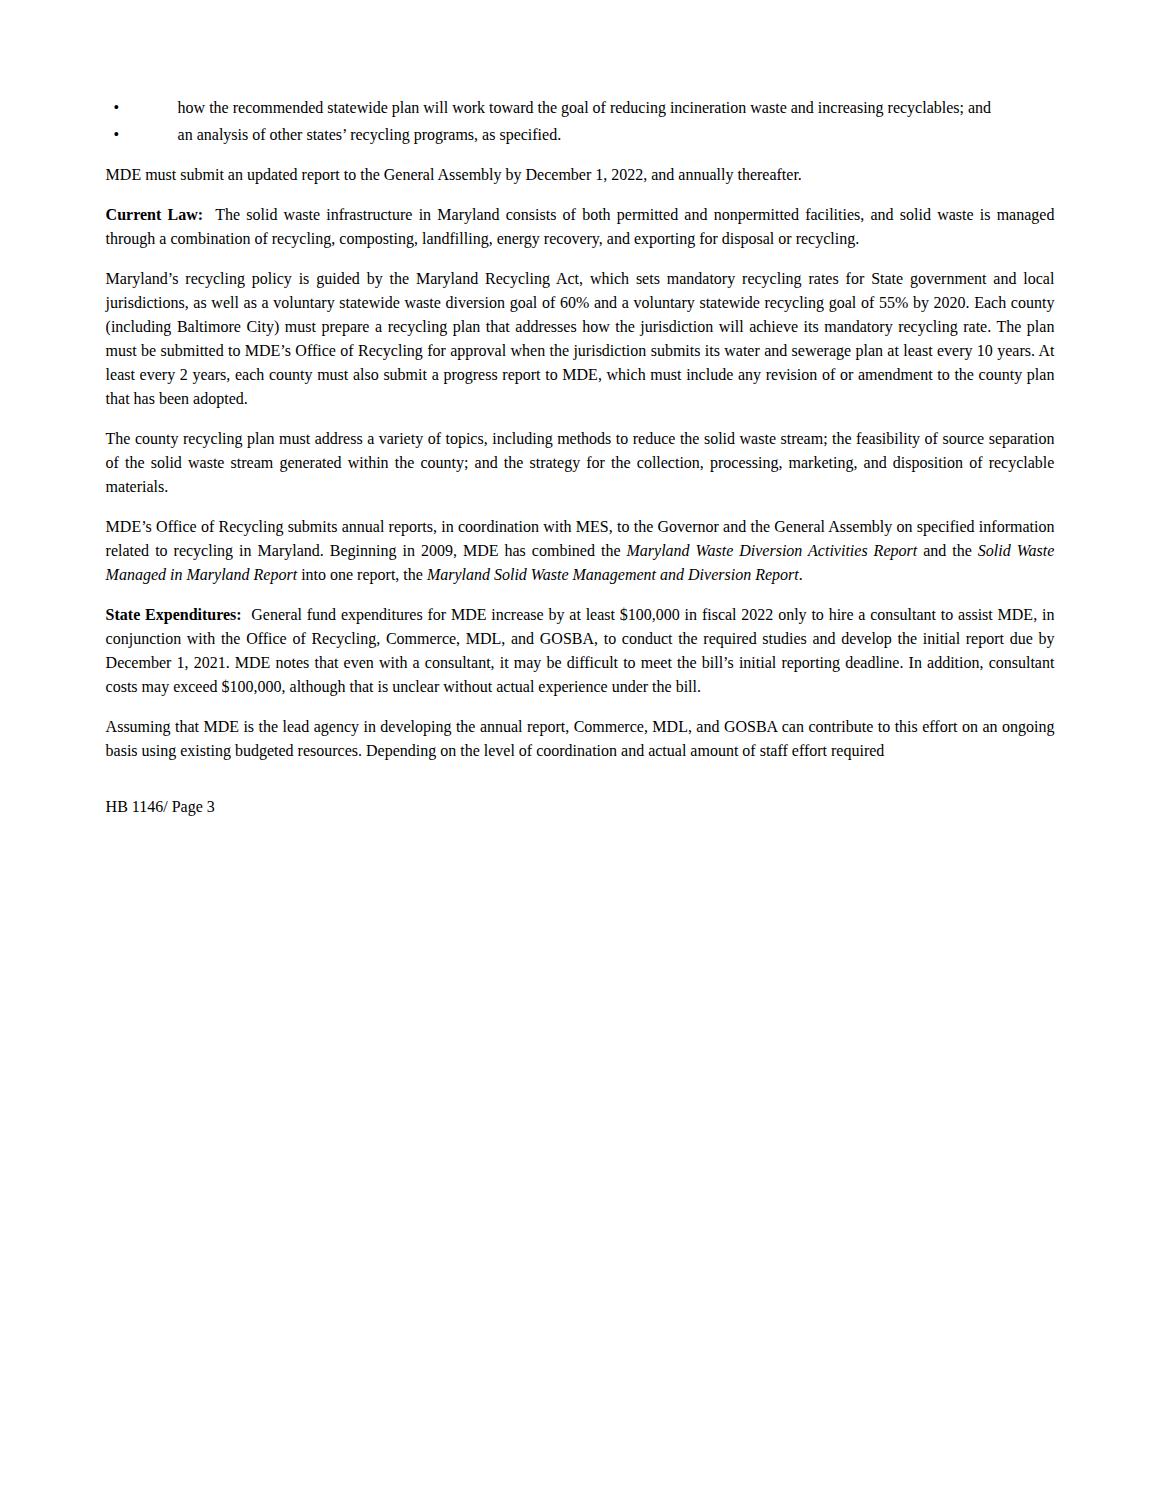how the recommended statewide plan will work toward the goal of reducing incineration waste and increasing recyclables; and
an analysis of other states’ recycling programs, as specified.
MDE must submit an updated report to the General Assembly by December 1, 2022, and annually thereafter.
Current Law: The solid waste infrastructure in Maryland consists of both permitted and nonpermitted facilities, and solid waste is managed through a combination of recycling, composting, landfilling, energy recovery, and exporting for disposal or recycling.
Maryland’s recycling policy is guided by the Maryland Recycling Act, which sets mandatory recycling rates for State government and local jurisdictions, as well as a voluntary statewide waste diversion goal of 60% and a voluntary statewide recycling goal of 55% by 2020. Each county (including Baltimore City) must prepare a recycling plan that addresses how the jurisdiction will achieve its mandatory recycling rate. The plan must be submitted to MDE’s Office of Recycling for approval when the jurisdiction submits its water and sewerage plan at least every 10 years. At least every 2 years, each county must also submit a progress report to MDE, which must include any revision of or amendment to the county plan that has been adopted.
The county recycling plan must address a variety of topics, including methods to reduce the solid waste stream; the feasibility of source separation of the solid waste stream generated within the county; and the strategy for the collection, processing, marketing, and disposition of recyclable materials.
MDE’s Office of Recycling submits annual reports, in coordination with MES, to the Governor and the General Assembly on specified information related to recycling in Maryland. Beginning in 2009, MDE has combined the Maryland Waste Diversion Activities Report and the Solid Waste Managed in Maryland Report into one report, the Maryland Solid Waste Management and Diversion Report.
State Expenditures: General fund expenditures for MDE increase by at least $100,000 in fiscal 2022 only to hire a consultant to assist MDE, in conjunction with the Office of Recycling, Commerce, MDL, and GOSBA, to conduct the required studies and develop the initial report due by December 1, 2021. MDE notes that even with a consultant, it may be difficult to meet the bill’s initial reporting deadline. In addition, consultant costs may exceed $100,000, although that is unclear without actual experience under the bill.
Assuming that MDE is the lead agency in developing the annual report, Commerce, MDL, and GOSBA can contribute to this effort on an ongoing basis using existing budgeted resources. Depending on the level of coordination and actual amount of staff effort required
HB 1146/ Page 3